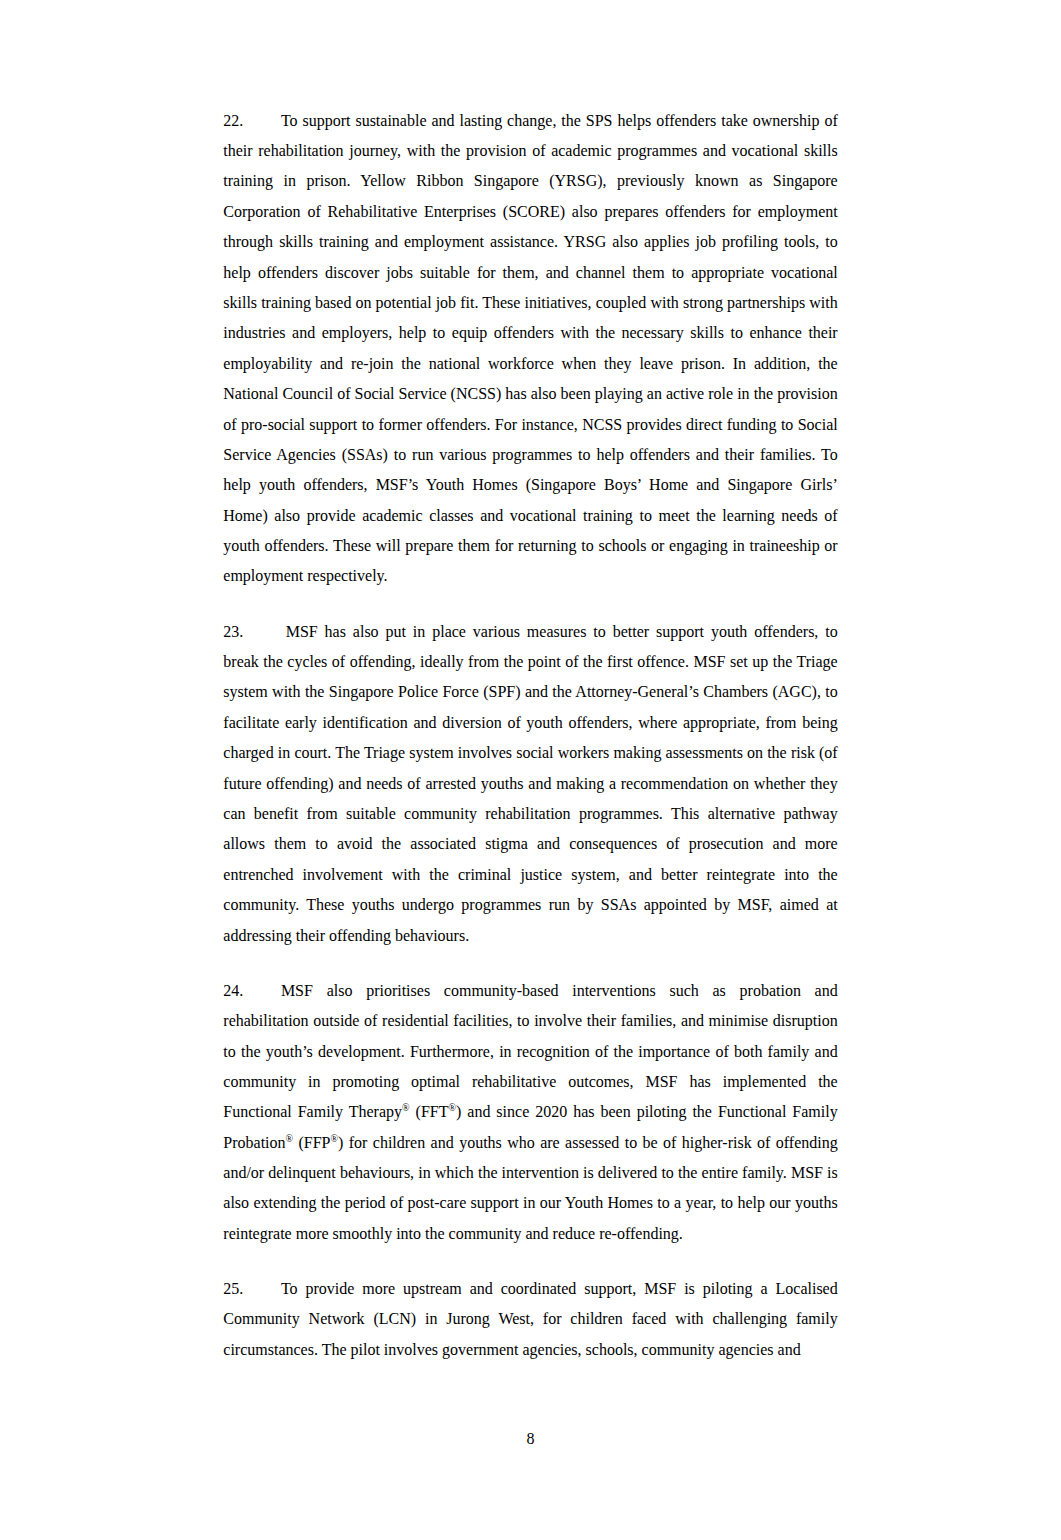22. To support sustainable and lasting change, the SPS helps offenders take ownership of their rehabilitation journey, with the provision of academic programmes and vocational skills training in prison. Yellow Ribbon Singapore (YRSG), previously known as Singapore Corporation of Rehabilitative Enterprises (SCORE) also prepares offenders for employment through skills training and employment assistance. YRSG also applies job profiling tools, to help offenders discover jobs suitable for them, and channel them to appropriate vocational skills training based on potential job fit. These initiatives, coupled with strong partnerships with industries and employers, help to equip offenders with the necessary skills to enhance their employability and re-join the national workforce when they leave prison. In addition, the National Council of Social Service (NCSS) has also been playing an active role in the provision of pro-social support to former offenders. For instance, NCSS provides direct funding to Social Service Agencies (SSAs) to run various programmes to help offenders and their families. To help youth offenders, MSF’s Youth Homes (Singapore Boys’ Home and Singapore Girls’ Home) also provide academic classes and vocational training to meet the learning needs of youth offenders. These will prepare them for returning to schools or engaging in traineeship or employment respectively.
23. MSF has also put in place various measures to better support youth offenders, to break the cycles of offending, ideally from the point of the first offence. MSF set up the Triage system with the Singapore Police Force (SPF) and the Attorney-General’s Chambers (AGC), to facilitate early identification and diversion of youth offenders, where appropriate, from being charged in court. The Triage system involves social workers making assessments on the risk (of future offending) and needs of arrested youths and making a recommendation on whether they can benefit from suitable community rehabilitation programmes. This alternative pathway allows them to avoid the associated stigma and consequences of prosecution and more entrenched involvement with the criminal justice system, and better reintegrate into the community. These youths undergo programmes run by SSAs appointed by MSF, aimed at addressing their offending behaviours.
24. MSF also prioritises community-based interventions such as probation and rehabilitation outside of residential facilities, to involve their families, and minimise disruption to the youth’s development. Furthermore, in recognition of the importance of both family and community in promoting optimal rehabilitative outcomes, MSF has implemented the Functional Family Therapy® (FFT®) and since 2020 has been piloting the Functional Family Probation® (FFP®) for children and youths who are assessed to be of higher-risk of offending and/or delinquent behaviours, in which the intervention is delivered to the entire family. MSF is also extending the period of post-care support in our Youth Homes to a year, to help our youths reintegrate more smoothly into the community and reduce re-offending.
25. To provide more upstream and coordinated support, MSF is piloting a Localised Community Network (LCN) in Jurong West, for children faced with challenging family circumstances. The pilot involves government agencies, schools, community agencies and
8